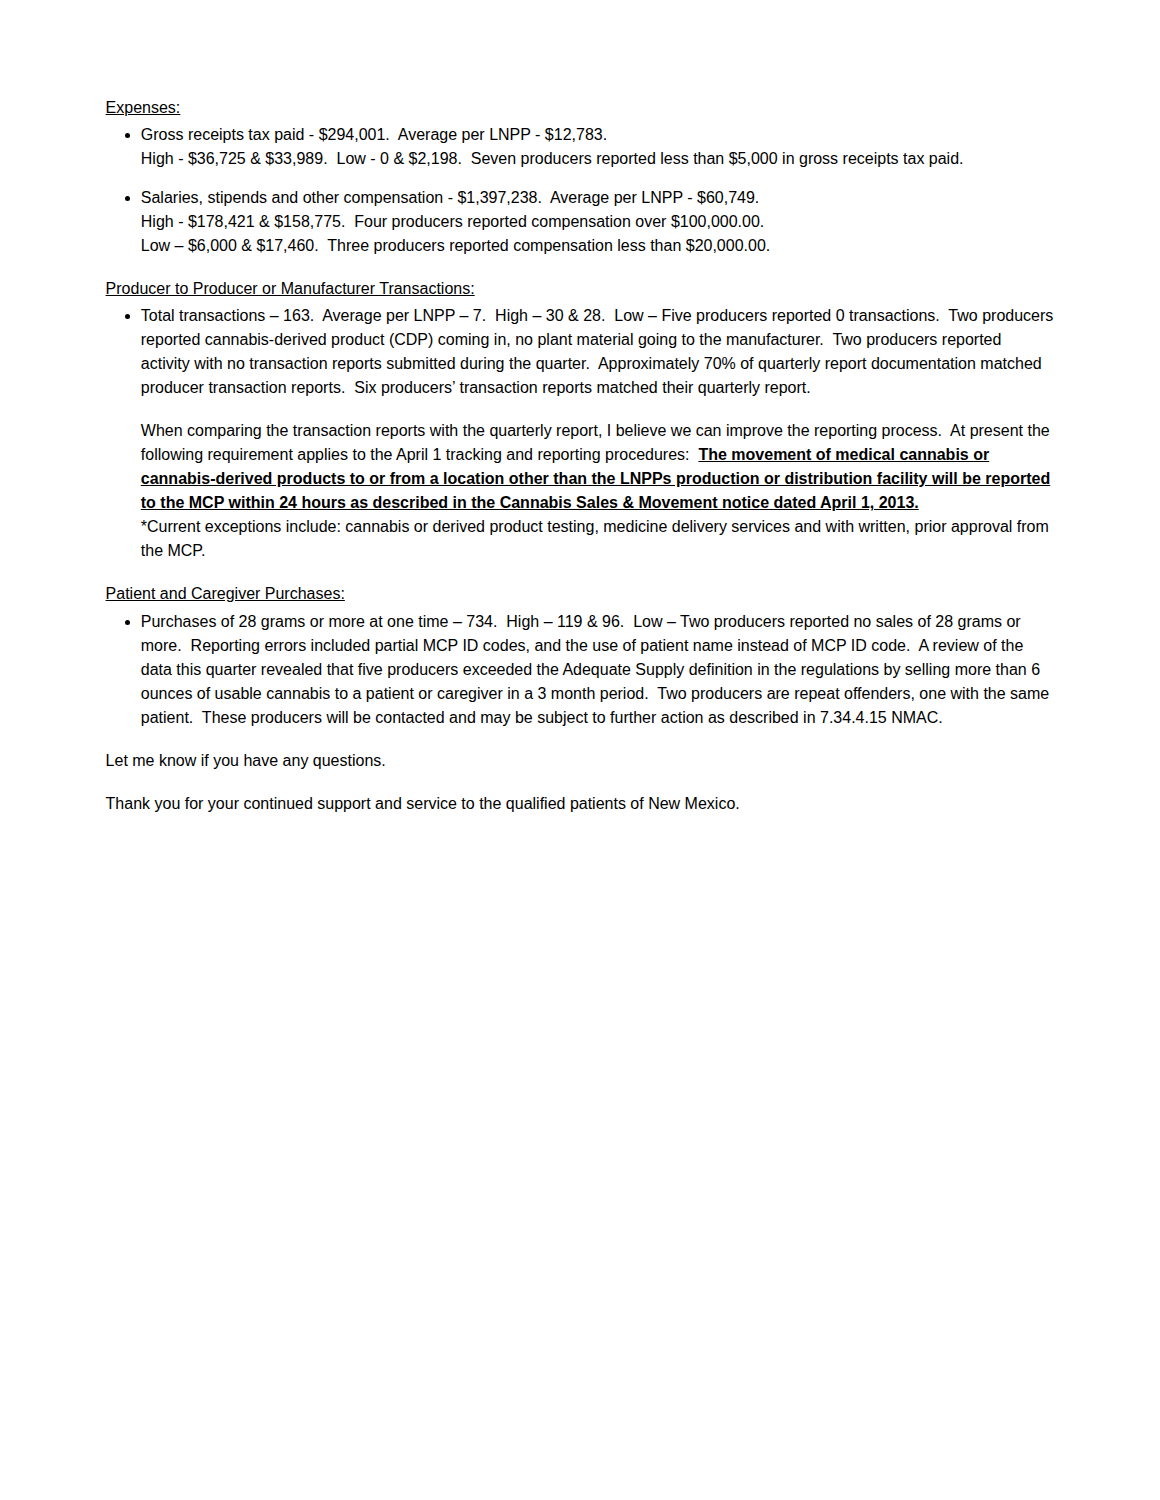Expenses:
Gross receipts tax paid - $294,001. Average per LNPP - $12,783.
High - $36,725 & $33,989. Low - 0 & $2,198. Seven producers reported less than $5,000 in gross receipts tax paid.
Salaries, stipends and other compensation - $1,397,238. Average per LNPP - $60,749.
High - $178,421 & $158,775. Four producers reported compensation over $100,000.00.
Low – $6,000 & $17,460. Three producers reported compensation less than $20,000.00.
Producer to Producer or Manufacturer Transactions:
Total transactions – 163. Average per LNPP – 7. High – 30 & 28. Low – Five producers reported 0 transactions. Two producers reported cannabis-derived product (CDP) coming in, no plant material going to the manufacturer. Two producers reported activity with no transaction reports submitted during the quarter. Approximately 70% of quarterly report documentation matched producer transaction reports. Six producers’ transaction reports matched their quarterly report.
When comparing the transaction reports with the quarterly report, I believe we can improve the reporting process. At present the following requirement applies to the April 1 tracking and reporting procedures: The movement of medical cannabis or cannabis-derived products to or from a location other than the LNPPs production or distribution facility will be reported to the MCP within 24 hours as described in the Cannabis Sales & Movement notice dated April 1, 2013.
*Current exceptions include: cannabis or derived product testing, medicine delivery services and with written, prior approval from the MCP.
Patient and Caregiver Purchases:
Purchases of 28 grams or more at one time – 734. High – 119 & 96. Low – Two producers reported no sales of 28 grams or more. Reporting errors included partial MCP ID codes, and the use of patient name instead of MCP ID code. A review of the data this quarter revealed that five producers exceeded the Adequate Supply definition in the regulations by selling more than 6 ounces of usable cannabis to a patient or caregiver in a 3 month period. Two producers are repeat offenders, one with the same patient. These producers will be contacted and may be subject to further action as described in 7.34.4.15 NMAC.
Let me know if you have any questions.
Thank you for your continued support and service to the qualified patients of New Mexico.